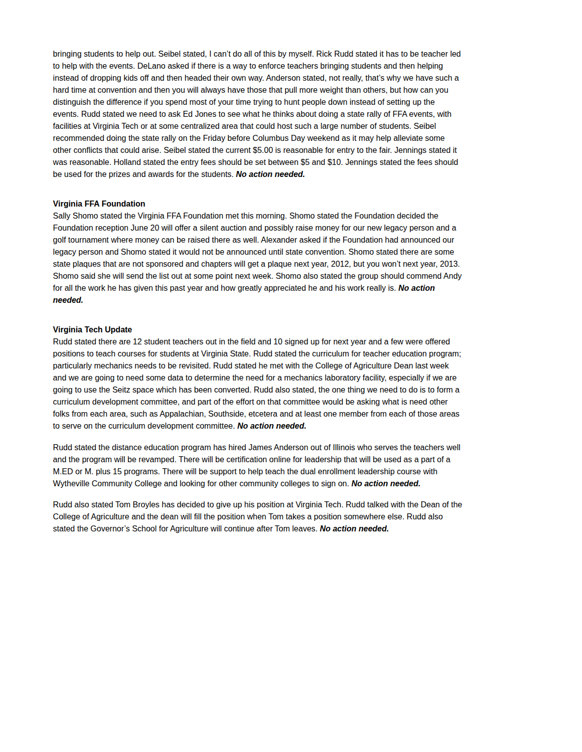bringing students to help out. Seibel stated, I can’t do all of this by myself. Rick Rudd stated it has to be teacher led to help with the events. DeLano asked if there is a way to enforce teachers bringing students and then helping instead of dropping kids off and then headed their own way. Anderson stated, not really, that’s why we have such a hard time at convention and then you will always have those that pull more weight than others, but how can you distinguish the difference if you spend most of your time trying to hunt people down instead of setting up the events. Rudd stated we need to ask Ed Jones to see what he thinks about doing a state rally of FFA events, with facilities at Virginia Tech or at some centralized area that could host such a large number of students. Seibel recommended doing the state rally on the Friday before Columbus Day weekend as it may help alleviate some other conflicts that could arise. Seibel stated the current $5.00 is reasonable for entry to the fair. Jennings stated it was reasonable. Holland stated the entry fees should be set between $5 and $10. Jennings stated the fees should be used for the prizes and awards for the students. No action needed.
Virginia FFA Foundation
Sally Shomo stated the Virginia FFA Foundation met this morning. Shomo stated the Foundation decided the Foundation reception June 20 will offer a silent auction and possibly raise money for our new legacy person and a golf tournament where money can be raised there as well. Alexander asked if the Foundation had announced our legacy person and Shomo stated it would not be announced until state convention. Shomo stated there are some state plaques that are not sponsored and chapters will get a plaque next year, 2012, but you won’t next year, 2013. Shomo said she will send the list out at some point next week. Shomo also stated the group should commend Andy for all the work he has given this past year and how greatly appreciated he and his work really is. No action needed.
Virginia Tech Update
Rudd stated there are 12 student teachers out in the field and 10 signed up for next year and a few were offered positions to teach courses for students at Virginia State. Rudd stated the curriculum for teacher education program; particularly mechanics needs to be revisited. Rudd stated he met with the College of Agriculture Dean last week and we are going to need some data to determine the need for a mechanics laboratory facility, especially if we are going to use the Seitz space which has been converted. Rudd also stated, the one thing we need to do is to form a curriculum development committee, and part of the effort on that committee would be asking what is need other folks from each area, such as Appalachian, Southside, etcetera and at least one member from each of those areas to serve on the curriculum development committee. No action needed.
Rudd stated the distance education program has hired James Anderson out of Illinois who serves the teachers well and the program will be revamped. There will be certification online for leadership that will be used as a part of a M.ED or M. plus 15 programs. There will be support to help teach the dual enrollment leadership course with Wytheville Community College and looking for other community colleges to sign on. No action needed.
Rudd also stated Tom Broyles has decided to give up his position at Virginia Tech. Rudd talked with the Dean of the College of Agriculture and the dean will fill the position when Tom takes a position somewhere else. Rudd also stated the Governor’s School for Agriculture will continue after Tom leaves. No action needed.